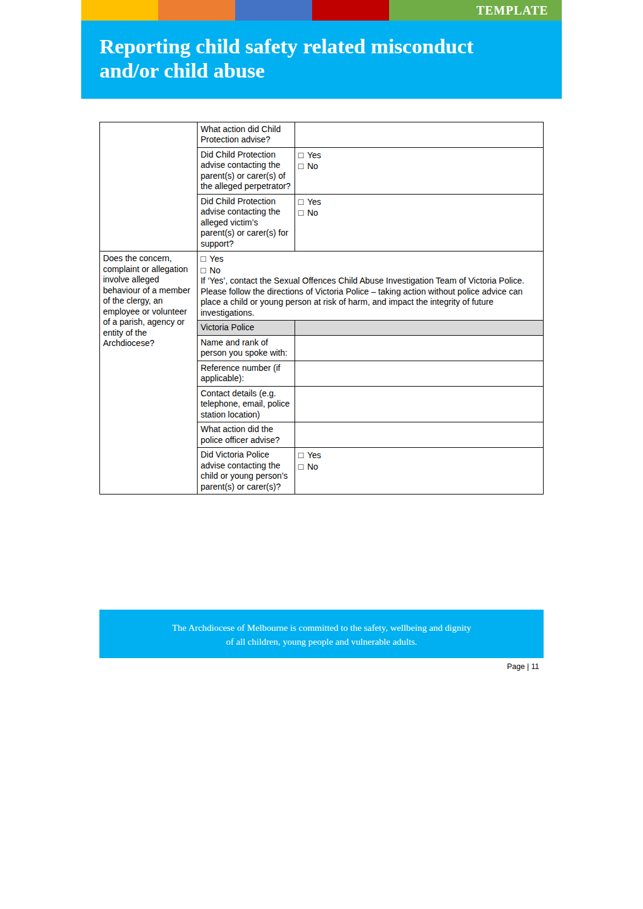TEMPLATE
Reporting child safety related misconduct
and/or child abuse
| | What action did Child Protection advise? | |
| Did Child Protection advise contacting the parent(s) or carer(s) of the alleged perpetrator? | Yes No |
| Did Child Protection advise contacting the alleged victim’s parent(s) or carer(s) for support? | Yes No |
| Does the concern, complaint or allegation involve alleged behaviour of a member of the clergy, an employee or volunteer of a parish, agency or entity of the Archdiocese? | Yes No If ‘Yes’, contact the Sexual Offences Child Abuse Investigation Team of Victoria Police. Please follow the directions of Victoria Police – taking action without police advice can place a child or young person at risk of harm, and impact the integrity of future investigations. |
| Victoria Police | |
| Name and rank of person you spoke with: | |
| Reference number (if applicable): | |
| Contact details (e.g. telephone, email, police station location) | |
| What action did the police officer advise? | |
| Did Victoria Police advise contacting the child or young person’s parent(s) or carer(s)? | Yes No |
The Archdiocese of Melbourne is committed to the safety, wellbeing and dignity
of all children, young people and vulnerable adults.
Page | 11